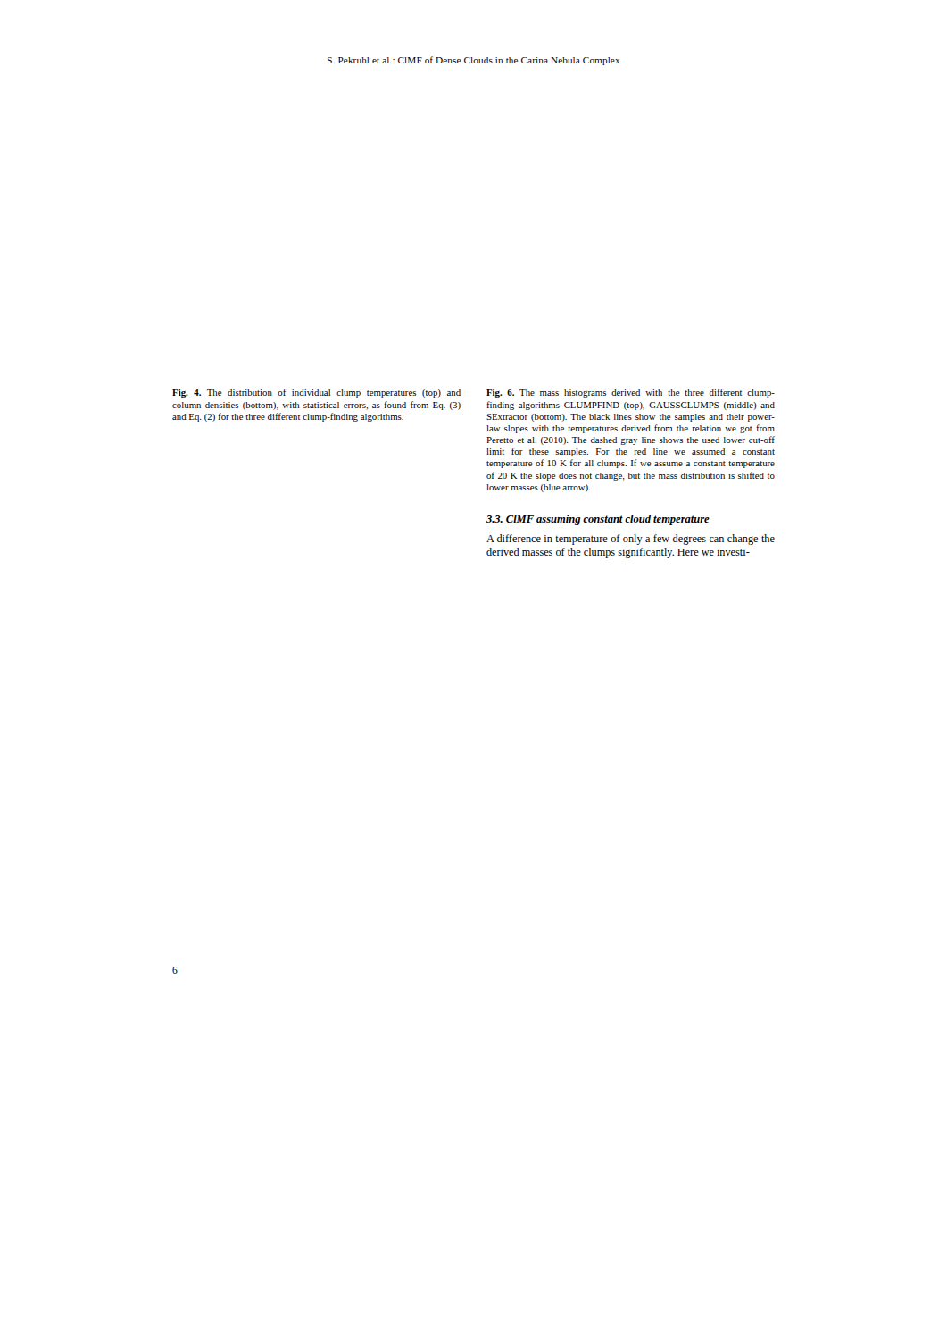S. Pekruhl et al.: ClMF of Dense Clouds in the Carina Nebula Complex
Fig. 4. The distribution of individual clump temperatures (top) and column densities (bottom), with statistical errors, as found from Eq. (3) and Eq. (2) for the three different clump-finding algorithms.
Fig. 6. The mass histograms derived with the three different clump-finding algorithms CLUMPFIND (top), GAUSSCLUMPS (middle) and SExtractor (bottom). The black lines show the samples and their power-law slopes with the temperatures derived from the relation we got from Peretto et al. (2010). The dashed gray line shows the used lower cut-off limit for these samples. For the red line we assumed a constant temperature of 10 K for all clumps. If we assume a constant temperature of 20 K the slope does not change, but the mass distribution is shifted to lower masses (blue arrow).
3.3. ClMF assuming constant cloud temperature
A difference in temperature of only a few degrees can change the derived masses of the clumps significantly. Here we investi-
6